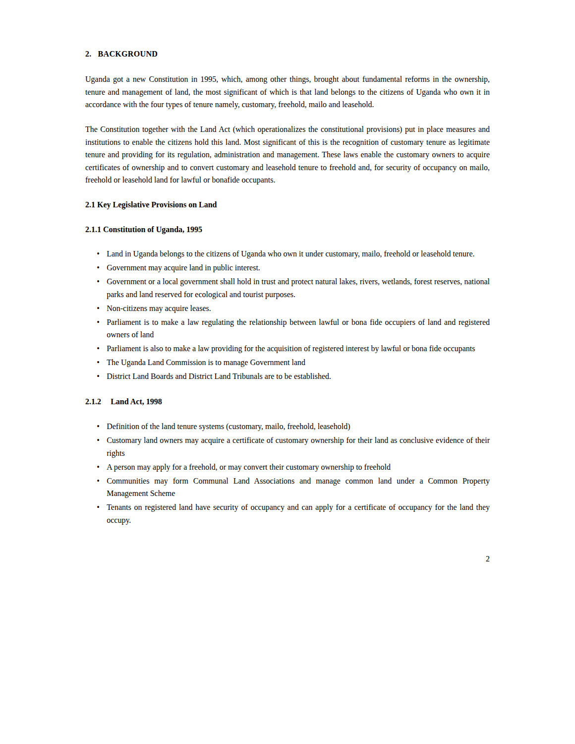2. BACKGROUND
Uganda got a new Constitution in 1995, which, among other things, brought about fundamental reforms in the ownership, tenure and management of land, the most significant of which is that land belongs to the citizens of Uganda who own it in accordance with the four types of tenure namely, customary, freehold, mailo and leasehold.
The Constitution together with the Land Act (which operationalizes the constitutional provisions) put in place measures and institutions to enable the citizens hold this land. Most significant of this is the recognition of customary tenure as legitimate tenure and providing for its regulation, administration and management. These laws enable the customary owners to acquire certificates of ownership and to convert customary and leasehold tenure to freehold and, for security of occupancy on mailo, freehold or leasehold land for lawful or bonafide occupants.
2.1 Key Legislative Provisions on Land
2.1.1 Constitution of Uganda, 1995
Land in Uganda belongs to the citizens of Uganda who own it under customary, mailo, freehold or leasehold tenure.
Government may acquire land in public interest.
Government or a local government shall hold in trust and protect natural lakes, rivers, wetlands, forest reserves, national parks and land reserved for ecological and tourist purposes.
Non-citizens may acquire leases.
Parliament is to make a law regulating the relationship between lawful or bona fide occupiers of land and registered owners of land
Parliament is also to make a law providing for the acquisition of registered interest by lawful or bona fide occupants
The Uganda Land Commission is to manage Government land
District Land Boards and District Land Tribunals are to be established.
2.1.2 Land Act, 1998
Definition of the land tenure systems (customary, mailo, freehold, leasehold)
Customary land owners may acquire a certificate of customary ownership for their land as conclusive evidence of their rights
A person may apply for a freehold, or may convert their customary ownership to freehold
Communities may form Communal Land Associations and manage common land under a Common Property Management Scheme
Tenants on registered land have security of occupancy and can apply for a certificate of occupancy for the land they occupy.
2